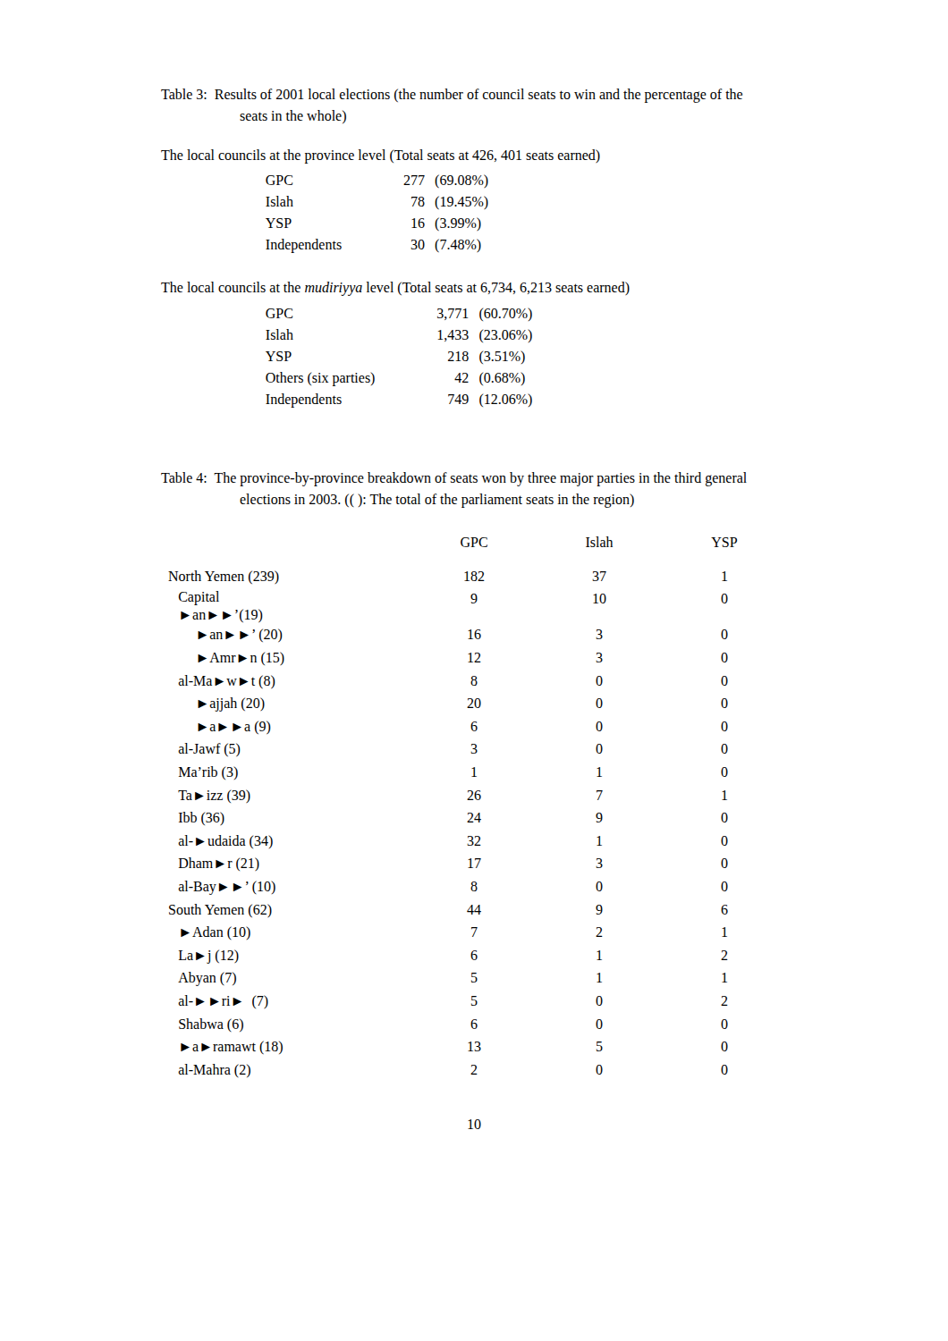Table 3: Results of 2001 local elections (the number of council seats to win and the percentage of the seats in the whole)
The local councils at the province level (Total seats at 426, 401 seats earned)
| GPC | 277 | (69.08%) |
| Islah | 78 | (19.45%) |
| YSP | 16 | (3.99%) |
| Independents | 30 | (7.48%) |
The local councils at the mudiriyya level (Total seats at 6,734, 6,213 seats earned)
| GPC | 3,771 | (60.70%) |
| Islah | 1,433 | (23.06%) |
| YSP | 218 | (3.51%) |
| Others (six parties) | 42 | (0.68%) |
| Independents | 749 | (12.06%) |
Table 4: The province-by-province breakdown of seats won by three major parties in the third general elections in 2003. (( ): The total of the parliament seats in the region)
| | GPC | Islah | YSP |
| --- | --- | --- | --- |
| North Yemen (239) | 182 | 37 | 1 |
| Capital ► an ► ► ’(19) | 9 | 10 | 0 |
| ► an ► ► ’ (20) | 16 | 3 | 0 |
| ► Amr ► n (15) | 12 | 3 | 0 |
| al-Ma ► w ► t (8) | 8 | 0 | 0 |
| ► ajjah (20) | 20 | 0 | 0 |
| ► a ► ► a (9) | 6 | 0 | 0 |
| al-Jawf (5) | 3 | 0 | 0 |
| Ma’rib (3) | 1 | 1 | 0 |
| Ta ► izz (39) | 26 | 7 | 1 |
| Ibb (36) | 24 | 9 | 0 |
| al- ► udaida (34) | 32 | 1 | 0 |
| Dham ► r (21) | 17 | 3 | 0 |
| al-Bay ► ► ’ (10) | 8 | 0 | 0 |
| South Yemen (62) | 44 | 9 | 6 |
| ► Adan (10) | 7 | 2 | 1 |
| La ► j (12) | 6 | 1 | 2 |
| Abyan (7) | 5 | 1 | 1 |
| al- ► ► ri ► (7) | 5 | 0 | 2 |
| Shabwa (6) | 6 | 0 | 0 |
| ► a ► ramawt (18) | 13 | 5 | 0 |
| al-Mahra (2) | 2 | 0 | 0 |
10